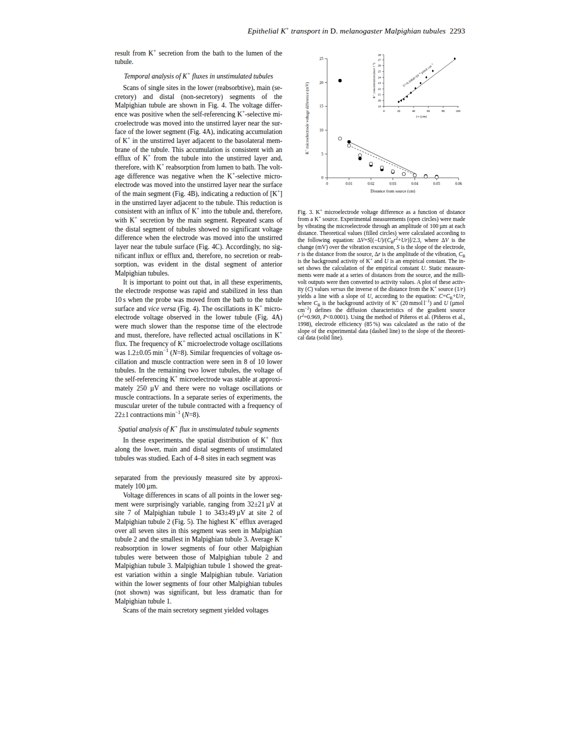Epithelial K+ transport in D. melanogaster Malpighian tubules 2293
result from K+ secretion from the bath to the lumen of the tubule.
Temporal analysis of K+ fluxes in unstimulated tubules
Scans of single sites in the lower (reabsorbtive), main (secretory) and distal (non-secretory) segments of the Malpighian tubule are shown in Fig. 4. The voltage difference was positive when the self-referencing K+-selective microelectrode was moved into the unstirred layer near the surface of the lower segment (Fig. 4A), indicating accumulation of K+ in the unstirred layer adjacent to the basolateral membrane of the tubule. This accumulation is consistent with an efflux of K+ from the tubule into the unstirred layer and, therefore, with K+ reabsorption from lumen to bath. The voltage difference was negative when the K+-selective microelectrode was moved into the unstirred layer near the surface of the main segment (Fig. 4B), indicating a reduction of [K+] in the unstirred layer adjacent to the tubule. This reduction is consistent with an influx of K+ into the tubule and, therefore, with K+ secretion by the main segment. Repeated scans of the distal segment of tubules showed no significant voltage difference when the electrode was moved into the unstirred layer near the tubule surface (Fig. 4C). Accordingly, no significant influx or efflux and, therefore, no secretion or reabsorption, was evident in the distal segment of anterior Malpighian tubules.
It is important to point out that, in all these experiments, the electrode response was rapid and stabilized in less than 10 s when the probe was moved from the bath to the tubule surface and vice versa (Fig. 4). The oscillations in K+ microelectrode voltage observed in the lower tubule (Fig. 4A) were much slower than the response time of the electrode and must, therefore, have reflected actual oscillations in K+ flux. The frequency of K+ microelectrode voltage oscillations was 1.2±0.05 min−1 (N=8). Similar frequencies of voltage oscillation and muscle contraction were seen in 8 of 10 lower tubules. In the remaining two lower tubules, the voltage of the self-referencing K+ microelectrode was stable at approximately 250 µV and there were no voltage oscillations or muscle contractions. In a separate series of experiments, the muscular ureter of the tubule contracted with a frequency of 22±1 contractions min−1 (N=8).
Spatial analysis of K+ flux in unstimulated tubule segments
In these experiments, the spatial distribution of K+ flux along the lower, main and distal segments of unstimulated tubules was studied. Each of 4–8 sites in each segment was
0 5 10 15 20 25 0 0.01 0.02 0.03 0.04 0.05 0.06 Distance from source (cm) K+ microelectrode voltage difference (mV) 19 20 21 22 23 24 25 26 27 28 0 20 40 60 80 100 1/r (cm) K+ concentration (mol l−1) U=0.1064×10−4 µmol cm−2
Fig. 3. K+ microelectrode voltage difference as a function of distance from a K+ source. Experimental measurements (open circles) were made by vibrating the microelectrode through an amplitude of 100 µm at each distance. Theoretical values (filled circles) were calculated according to the following equation: ΔV=S[(−U)/(CBr2+Ur)]/2.3, where ΔV is the change (mV) over the vibration excursion, S is the slope of the electrode, r is the distance from the source, Δr is the amplitude of the vibration, CB is the background activity of K+ and U is an empirical constant. The inset shows the calculation of the empirical constant U. Static measurements were made at a series of distances from the source, and the millivolt outputs were then converted to activity values. A plot of these activity (C) values versus the inverse of the distance from the K+ source (1/r) yields a line with a slope of U, according to the equation: C=CB+U/r, where CB is the background activity of K+ (20 mmol l−1) and U (µmol cm−2) defines the diffusion characteristics of the gradient source (r2=0.969, P<0.0001). Using the method of Piñeros et al. (Piñeros et al., 1998), electrode efficiency (85 %) was calculated as the ratio of the slope of the experimental data (dashed line) to the slope of the theoretical data (solid line).
separated from the previously measured site by approximately 100 µm.
Voltage differences in scans of all points in the lower segment were surprisingly variable, ranging from 32±21 µV at site 7 of Malpighian tubule 1 to 343±49 µV at site 2 of Malpighian tubule 2 (Fig. 5). The highest K+ efflux averaged over all seven sites in this segment was seen in Malpighian tubule 2 and the smallest in Malpighian tubule 3. Average K+ reabsorption in lower segments of four other Malpighian tubules were between those of Malpighian tubule 2 and Malpighian tubule 3. Malpighian tubule 1 showed the greatest variation within a single Malpighian tubule. Variation within the lower segments of four other Malpighian tubules (not shown) was significant, but less dramatic than for Malpighian tubule 1.
Scans of the main secretory segment yielded voltages